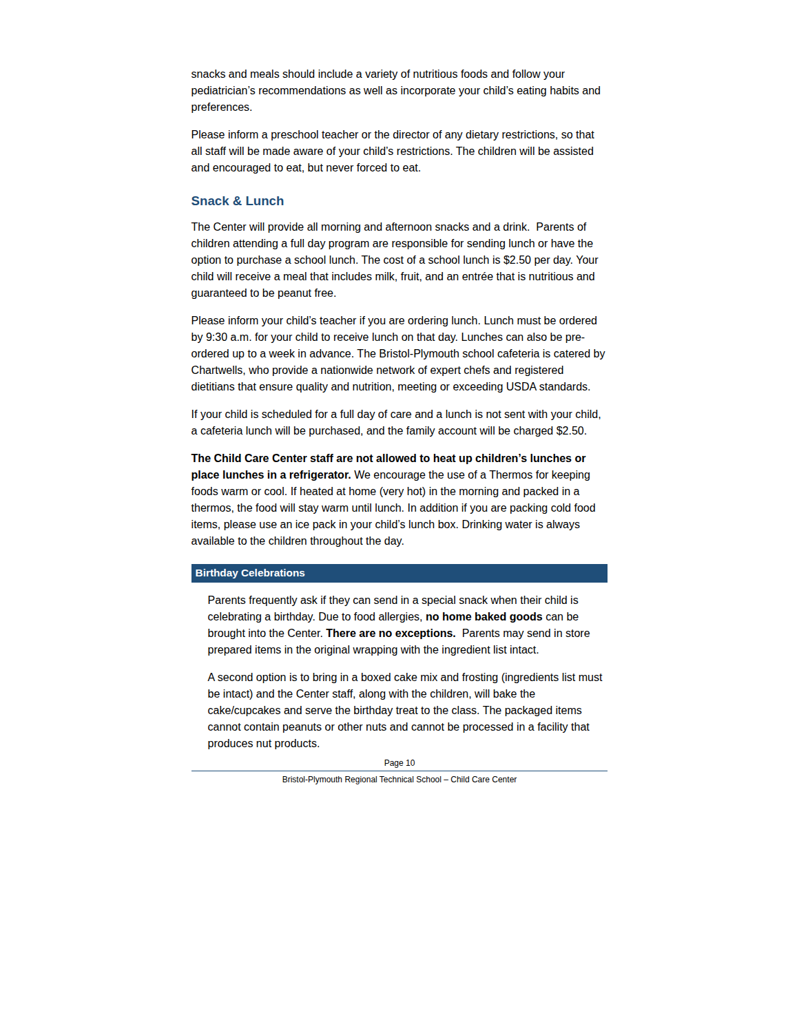snacks and meals should include a variety of nutritious foods and follow your pediatrician’s recommendations as well as incorporate your child’s eating habits and preferences.
Please inform a preschool teacher or the director of any dietary restrictions, so that all staff will be made aware of your child’s restrictions. The children will be assisted and encouraged to eat, but never forced to eat.
Snack & Lunch
The Center will provide all morning and afternoon snacks and a drink. Parents of children attending a full day program are responsible for sending lunch or have the option to purchase a school lunch. The cost of a school lunch is $2.50 per day. Your child will receive a meal that includes milk, fruit, and an entrée that is nutritious and guaranteed to be peanut free.
Please inform your child’s teacher if you are ordering lunch. Lunch must be ordered by 9:30 a.m. for your child to receive lunch on that day. Lunches can also be pre-ordered up to a week in advance. The Bristol-Plymouth school cafeteria is catered by Chartwells, who provide a nationwide network of expert chefs and registered dietitians that ensure quality and nutrition, meeting or exceeding USDA standards.
If your child is scheduled for a full day of care and a lunch is not sent with your child, a cafeteria lunch will be purchased, and the family account will be charged $2.50.
The Child Care Center staff are not allowed to heat up children’s lunches or place lunches in a refrigerator. We encourage the use of a Thermos for keeping foods warm or cool. If heated at home (very hot) in the morning and packed in a thermos, the food will stay warm until lunch. In addition if you are packing cold food items, please use an ice pack in your child’s lunch box. Drinking water is always available to the children throughout the day.
Birthday Celebrations
Parents frequently ask if they can send in a special snack when their child is celebrating a birthday. Due to food allergies, no home baked goods can be brought into the Center. There are no exceptions. Parents may send in store prepared items in the original wrapping with the ingredient list intact.
A second option is to bring in a boxed cake mix and frosting (ingredients list must be intact) and the Center staff, along with the children, will bake the cake/cupcakes and serve the birthday treat to the class. The packaged items cannot contain peanuts or other nuts and cannot be processed in a facility that produces nut products.
Page 10
Bristol-Plymouth Regional Technical School – Child Care Center